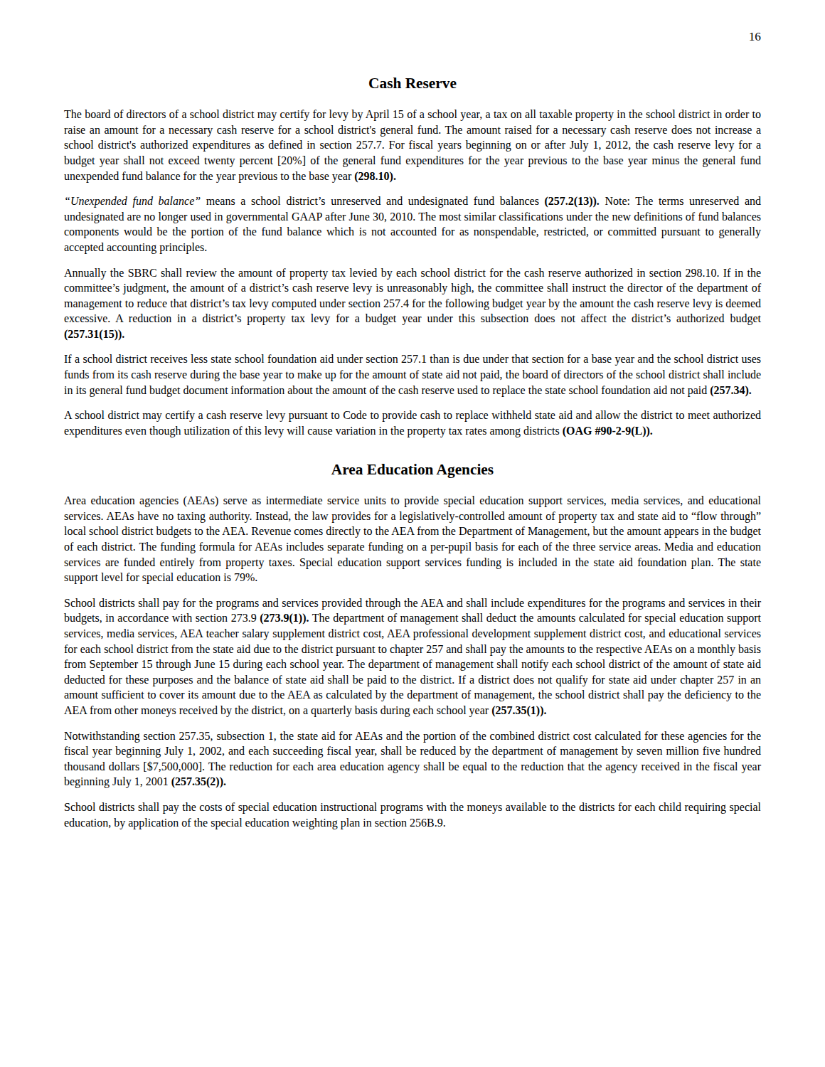16
Cash Reserve
The board of directors of a school district may certify for levy by April 15 of a school year, a tax on all taxable property in the school district in order to raise an amount for a necessary cash reserve for a school district's general fund. The amount raised for a necessary cash reserve does not increase a school district's authorized expenditures as defined in section 257.7. For fiscal years beginning on or after July 1, 2012, the cash reserve levy for a budget year shall not exceed twenty percent [20%] of the general fund expenditures for the year previous to the base year minus the general fund unexpended fund balance for the year previous to the base year (298.10).
“Unexpended fund balance” means a school district’s unreserved and undesignated fund balances (257.2(13)). Note: The terms unreserved and undesignated are no longer used in governmental GAAP after June 30, 2010. The most similar classifications under the new definitions of fund balances components would be the portion of the fund balance which is not accounted for as nonspendable, restricted, or committed pursuant to generally accepted accounting principles.
Annually the SBRC shall review the amount of property tax levied by each school district for the cash reserve authorized in section 298.10. If in the committee’s judgment, the amount of a district’s cash reserve levy is unreasonably high, the committee shall instruct the director of the department of management to reduce that district’s tax levy computed under section 257.4 for the following budget year by the amount the cash reserve levy is deemed excessive. A reduction in a district’s property tax levy for a budget year under this subsection does not affect the district’s authorized budget (257.31(15)).
If a school district receives less state school foundation aid under section 257.1 than is due under that section for a base year and the school district uses funds from its cash reserve during the base year to make up for the amount of state aid not paid, the board of directors of the school district shall include in its general fund budget document information about the amount of the cash reserve used to replace the state school foundation aid not paid (257.34).
A school district may certify a cash reserve levy pursuant to Code to provide cash to replace withheld state aid and allow the district to meet authorized expenditures even though utilization of this levy will cause variation in the property tax rates among districts (OAG #90-2-9(L)).
Area Education Agencies
Area education agencies (AEAs) serve as intermediate service units to provide special education support services, media services, and educational services. AEAs have no taxing authority. Instead, the law provides for a legislatively-controlled amount of property tax and state aid to “flow through” local school district budgets to the AEA. Revenue comes directly to the AEA from the Department of Management, but the amount appears in the budget of each district. The funding formula for AEAs includes separate funding on a per-pupil basis for each of the three service areas. Media and education services are funded entirely from property taxes. Special education support services funding is included in the state aid foundation plan. The state support level for special education is 79%.
School districts shall pay for the programs and services provided through the AEA and shall include expenditures for the programs and services in their budgets, in accordance with section 273.9 (273.9(1)). The department of management shall deduct the amounts calculated for special education support services, media services, AEA teacher salary supplement district cost, AEA professional development supplement district cost, and educational services for each school district from the state aid due to the district pursuant to chapter 257 and shall pay the amounts to the respective AEAs on a monthly basis from September 15 through June 15 during each school year. The department of management shall notify each school district of the amount of state aid deducted for these purposes and the balance of state aid shall be paid to the district. If a district does not qualify for state aid under chapter 257 in an amount sufficient to cover its amount due to the AEA as calculated by the department of management, the school district shall pay the deficiency to the AEA from other moneys received by the district, on a quarterly basis during each school year (257.35(1)).
Notwithstanding section 257.35, subsection 1, the state aid for AEAs and the portion of the combined district cost calculated for these agencies for the fiscal year beginning July 1, 2002, and each succeeding fiscal year, shall be reduced by the department of management by seven million five hundred thousand dollars [$7,500,000]. The reduction for each area education agency shall be equal to the reduction that the agency received in the fiscal year beginning July 1, 2001 (257.35(2)).
School districts shall pay the costs of special education instructional programs with the moneys available to the districts for each child requiring special education, by application of the special education weighting plan in section 256B.9.